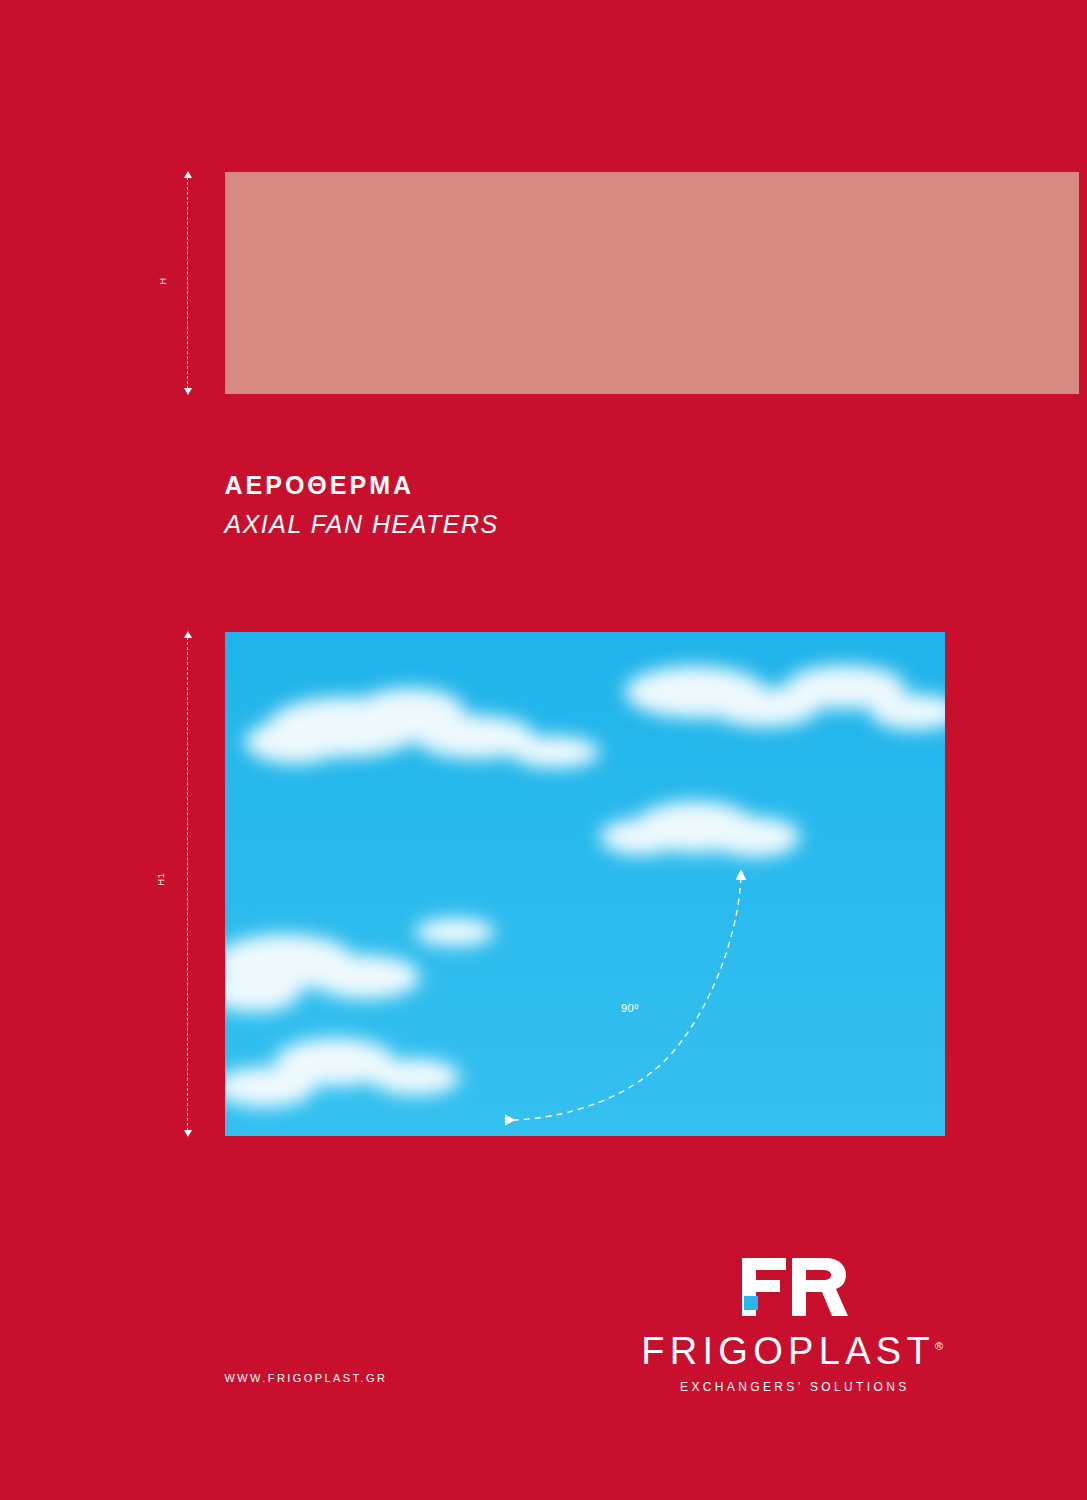H
ΑΕΡΟΘΕΡΜΑ
AXIAL FAN HEATERS
H1
90º
FRIGOPLAST®
EXCHANGERS’ SOLUTIONS
WWW.FRIGOPLAST.GR